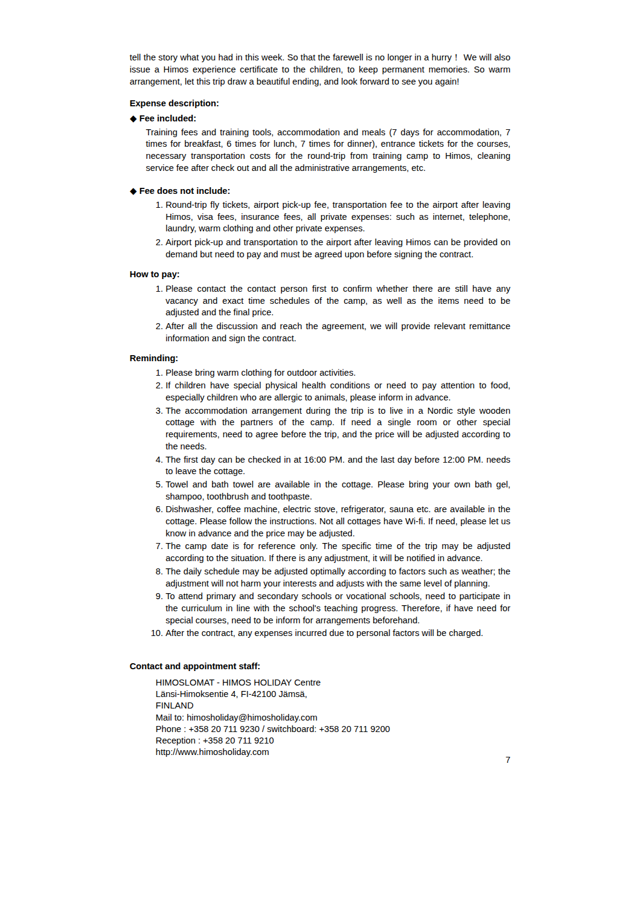tell the story what you had in this week. So that the farewell is no longer in a hurry！ We will also issue a Himos experience certificate to the children, to keep permanent memories. So warm arrangement, let this trip draw a beautiful ending, and look forward to see you again!
Expense description:
◆ Fee included:
Training fees and training tools, accommodation and meals (7 days for accommodation, 7 times for breakfast, 6 times for lunch, 7 times for dinner), entrance tickets for the courses, necessary transportation costs for the round-trip from training camp to Himos, cleaning service fee after check out and all the administrative arrangements, etc.
◆ Fee does not include:
Round-trip fly tickets, airport pick-up fee, transportation fee to the airport after leaving Himos, visa fees, insurance fees, all private expenses: such as internet, telephone, laundry, warm clothing and other private expenses.
Airport pick-up and transportation to the airport after leaving Himos can be provided on demand but need to pay and must be agreed upon before signing the contract.
How to pay:
Please contact the contact person first to confirm whether there are still have any vacancy and exact time schedules of the camp, as well as the items need to be adjusted and the final price.
After all the discussion and reach the agreement, we will provide relevant remittance information and sign the contract.
Reminding:
Please bring warm clothing for outdoor activities.
If children have special physical health conditions or need to pay attention to food, especially children who are allergic to animals, please inform in advance.
The accommodation arrangement during the trip is to live in a Nordic style wooden cottage with the partners of the camp. If need a single room or other special requirements, need to agree before the trip, and the price will be adjusted according to the needs.
The first day can be checked in at 16:00 PM. and the last day before 12:00 PM. needs to leave the cottage.
Towel and bath towel are available in the cottage. Please bring your own bath gel, shampoo, toothbrush and toothpaste.
Dishwasher, coffee machine, electric stove, refrigerator, sauna etc. are available in the cottage. Please follow the instructions. Not all cottages have Wi-fi. If need, please let us know in advance and the price may be adjusted.
The camp date is for reference only. The specific time of the trip may be adjusted according to the situation. If there is any adjustment, it will be notified in advance.
The daily schedule may be adjusted optimally according to factors such as weather; the adjustment will not harm your interests and adjusts with the same level of planning.
To attend primary and secondary schools or vocational schools, need to participate in the curriculum in line with the school's teaching progress. Therefore, if have need for special courses, need to be inform for arrangements beforehand.
After the contract, any expenses incurred due to personal factors will be charged.
Contact and appointment staff:
HIMOSLOMAT - HIMOS HOLIDAY Centre
Länsi-Himoksentie 4, FI-42100 Jämsä,
FINLAND
Mail to: himosholiday@himosholiday.com
Phone : +358 20 711 9230 / switchboard: +358 20 711 9200
Reception : +358 20 711 9210
http://www.himosholiday.com
7